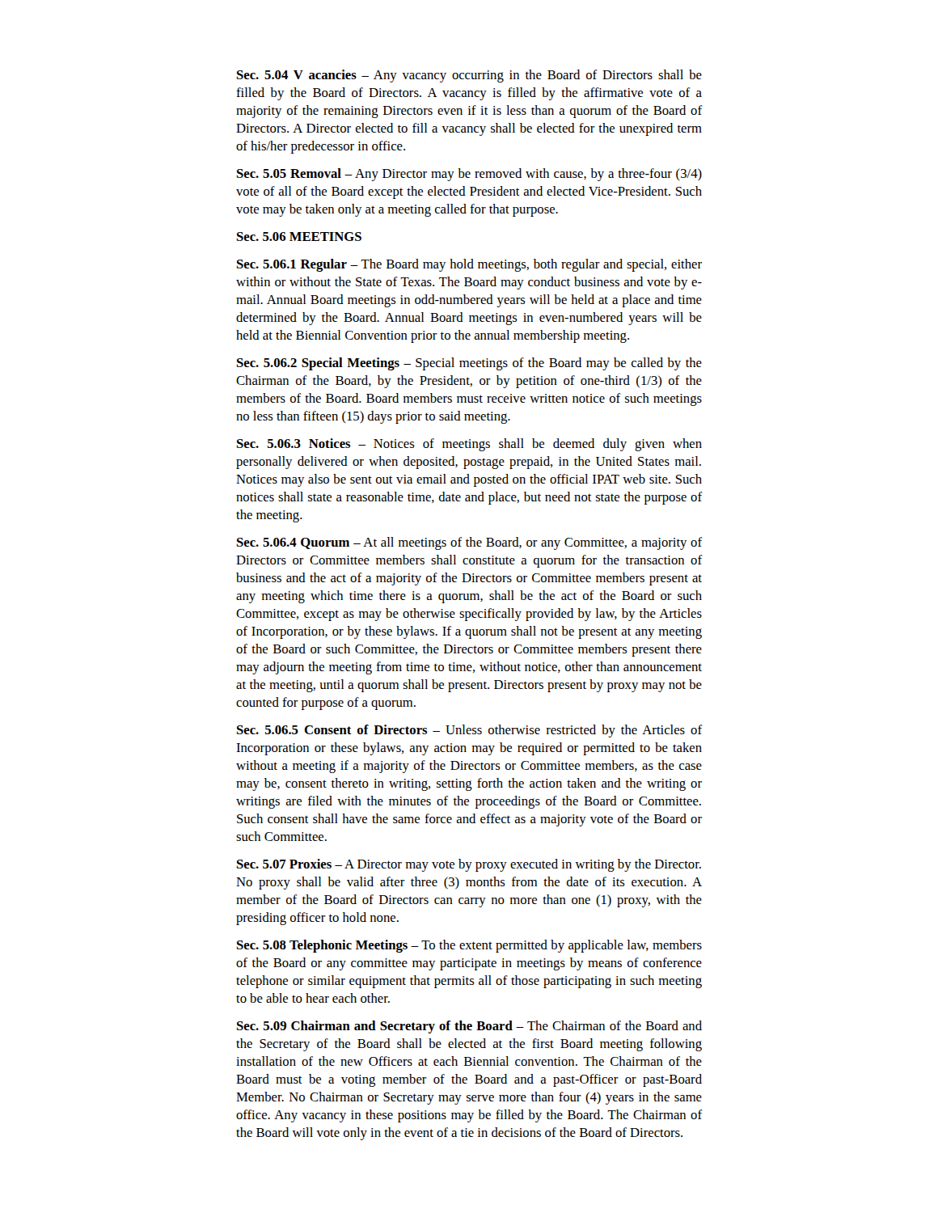Sec. 5.04 V acancies – Any vacancy occurring in the Board of Directors shall be filled by the Board of Directors. A vacancy is filled by the affirmative vote of a majority of the remaining Directors even if it is less than a quorum of the Board of Directors. A Director elected to fill a vacancy shall be elected for the unexpired term of his/her predecessor in office.
Sec. 5.05 Removal – Any Director may be removed with cause, by a three-four (3/4) vote of all of the Board except the elected President and elected Vice-President. Such vote may be taken only at a meeting called for that purpose.
Sec. 5.06 MEETINGS
Sec. 5.06.1 Regular – The Board may hold meetings, both regular and special, either within or without the State of Texas. The Board may conduct business and vote by e-mail. Annual Board meetings in odd-numbered years will be held at a place and time determined by the Board. Annual Board meetings in even-numbered years will be held at the Biennial Convention prior to the annual membership meeting.
Sec. 5.06.2 Special Meetings – Special meetings of the Board may be called by the Chairman of the Board, by the President, or by petition of one-third (1/3) of the members of the Board. Board members must receive written notice of such meetings no less than fifteen (15) days prior to said meeting.
Sec. 5.06.3 Notices – Notices of meetings shall be deemed duly given when personally delivered or when deposited, postage prepaid, in the United States mail. Notices may also be sent out via email and posted on the official IPAT web site. Such notices shall state a reasonable time, date and place, but need not state the purpose of the meeting.
Sec. 5.06.4 Quorum – At all meetings of the Board, or any Committee, a majority of Directors or Committee members shall constitute a quorum for the transaction of business and the act of a majority of the Directors or Committee members present at any meeting which time there is a quorum, shall be the act of the Board or such Committee, except as may be otherwise specifically provided by law, by the Articles of Incorporation, or by these bylaws. If a quorum shall not be present at any meeting of the Board or such Committee, the Directors or Committee members present there may adjourn the meeting from time to time, without notice, other than announcement at the meeting, until a quorum shall be present. Directors present by proxy may not be counted for purpose of a quorum.
Sec. 5.06.5 Consent of Directors – Unless otherwise restricted by the Articles of Incorporation or these bylaws, any action may be required or permitted to be taken without a meeting if a majority of the Directors or Committee members, as the case may be, consent thereto in writing, setting forth the action taken and the writing or writings are filed with the minutes of the proceedings of the Board or Committee. Such consent shall have the same force and effect as a majority vote of the Board or such Committee.
Sec. 5.07 Proxies – A Director may vote by proxy executed in writing by the Director. No proxy shall be valid after three (3) months from the date of its execution. A member of the Board of Directors can carry no more than one (1) proxy, with the presiding officer to hold none.
Sec. 5.08 Telephonic Meetings – To the extent permitted by applicable law, members of the Board or any committee may participate in meetings by means of conference telephone or similar equipment that permits all of those participating in such meeting to be able to hear each other.
Sec. 5.09 Chairman and Secretary of the Board – The Chairman of the Board and the Secretary of the Board shall be elected at the first Board meeting following installation of the new Officers at each Biennial convention. The Chairman of the Board must be a voting member of the Board and a past-Officer or past-Board Member. No Chairman or Secretary may serve more than four (4) years in the same office. Any vacancy in these positions may be filled by the Board. The Chairman of the Board will vote only in the event of a tie in decisions of the Board of Directors.